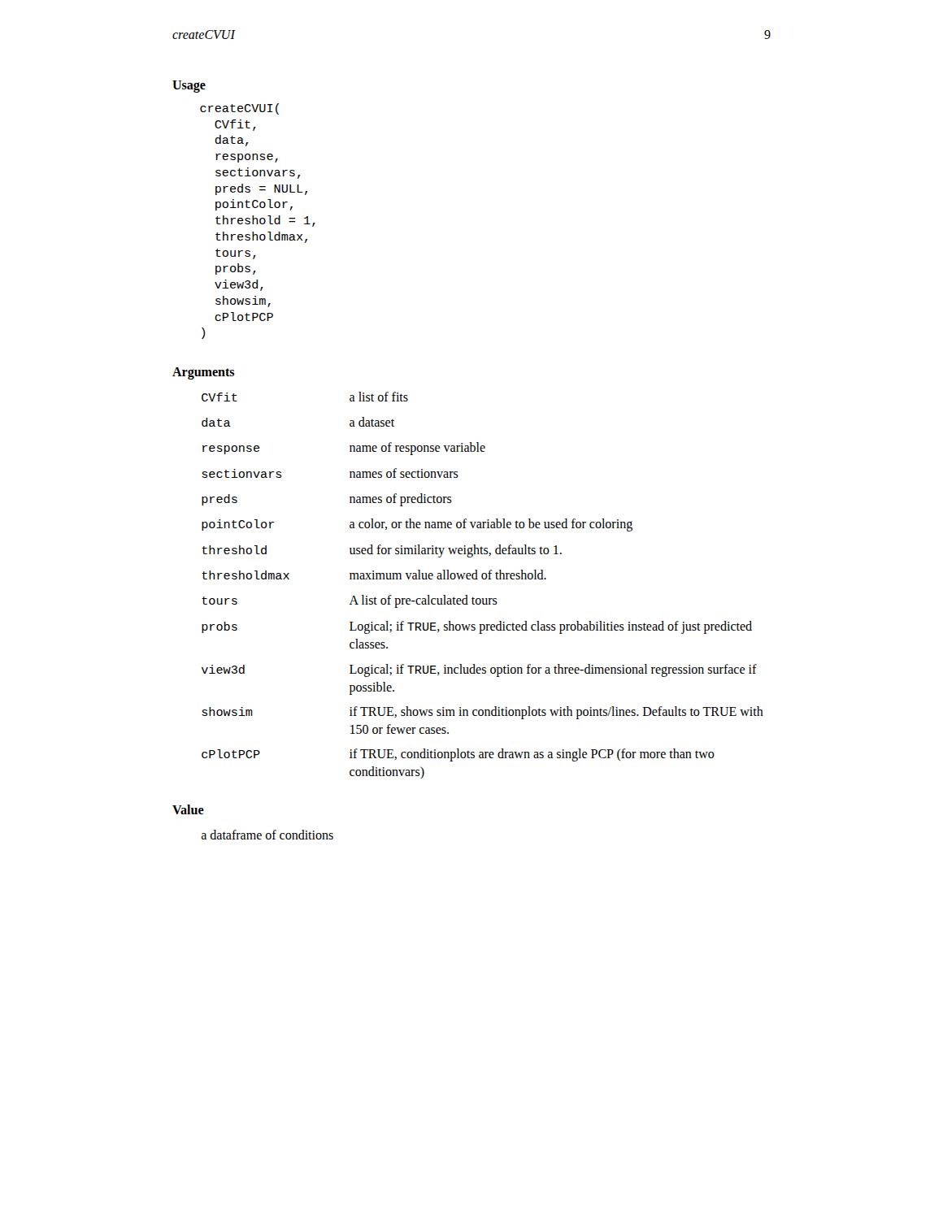createCVUI 9
Usage
createCVUI(
  CVfit,
  data,
  response,
  sectionvars,
  preds = NULL,
  pointColor,
  threshold = 1,
  thresholdmax,
  tours,
  probs,
  view3d,
  showsim,
  cPlotPCP
)
Arguments
CVfit
a list of fits
data
a dataset
response
name of response variable
sectionvars
names of sectionvars
preds
names of predictors
pointColor
a color, or the name of variable to be used for coloring
threshold
used for similarity weights, defaults to 1.
thresholdmax
maximum value allowed of threshold.
tours
A list of pre-calculated tours
probs
Logical; if TRUE, shows predicted class probabilities instead of just predicted classes.
view3d
Logical; if TRUE, includes option for a three-dimensional regression surface if possible.
showsim
if TRUE, shows sim in conditionplots with points/lines. Defaults to TRUE with 150 or fewer cases.
cPlotPCP
if TRUE, conditionplots are drawn as a single PCP (for more than two conditionvars)
Value
a dataframe of conditions